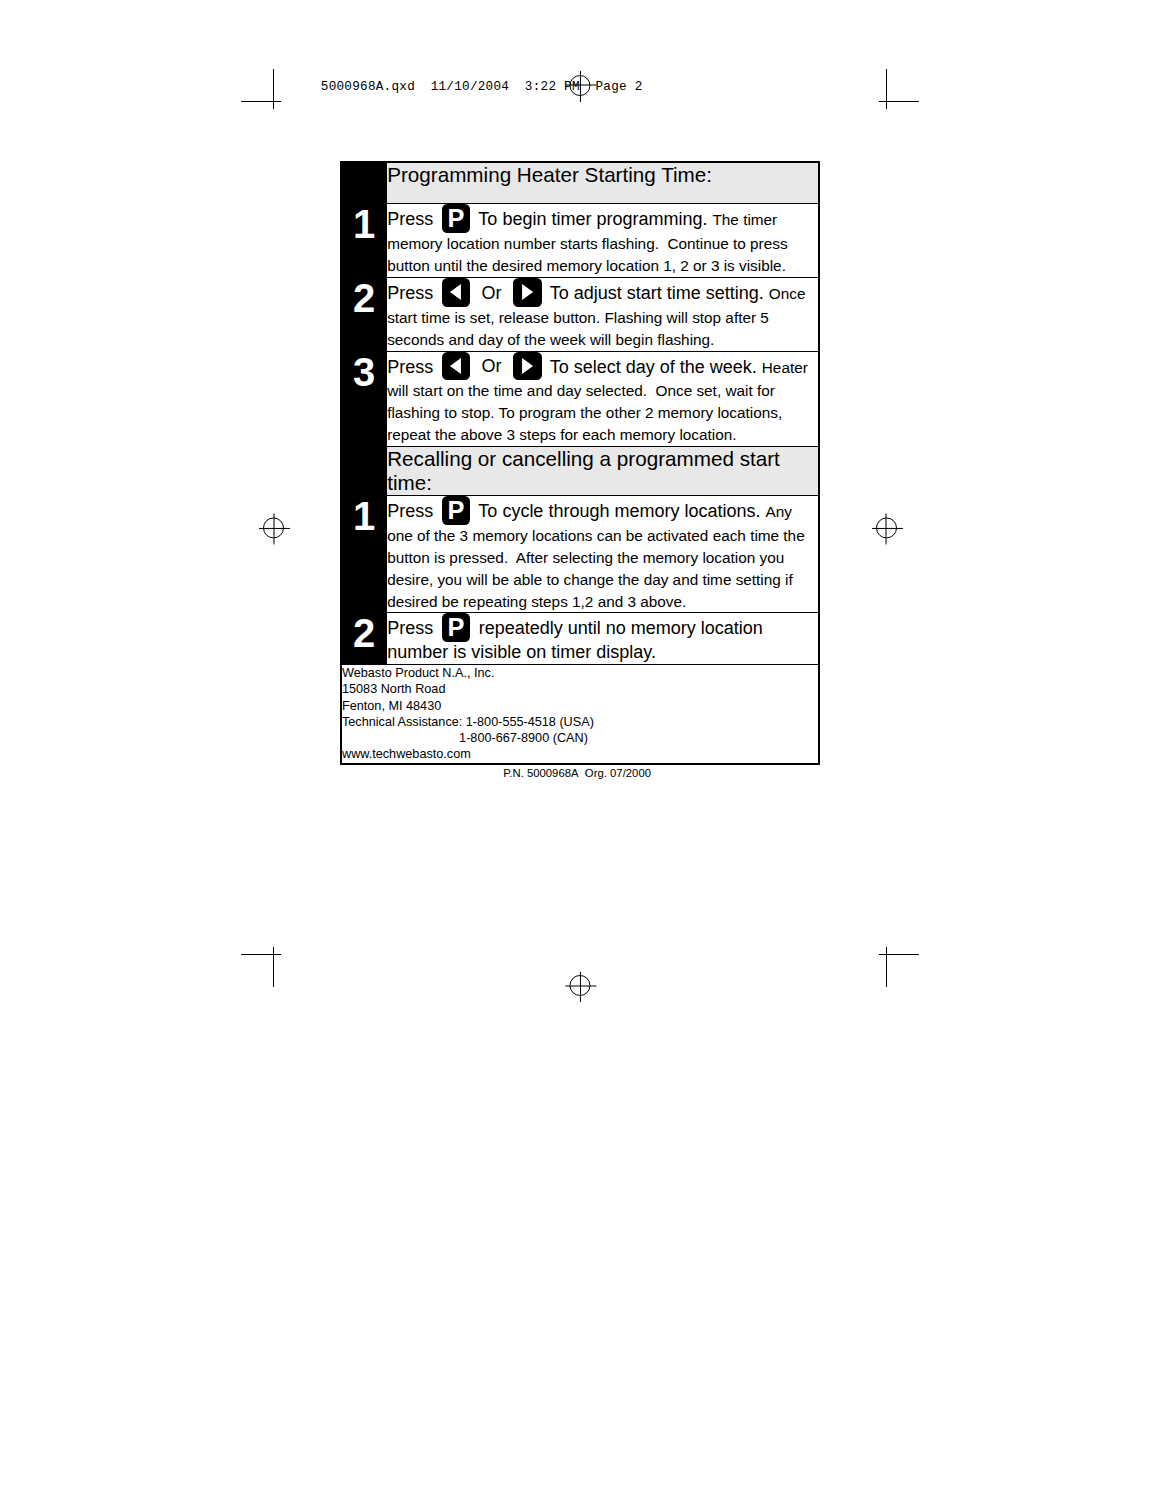5000968A.qxd 11/10/2004 3:22 PM Page 2
| | Programming Heater Starting Time: |
| 1 | Press P To begin timer programming. The timer memory location number starts flashing. Continue to press button until the desired memory location 1, 2 or 3 is visible. |
| 2 | Press Or To adjust start time setting. Once start time is set, release button. Flashing will stop after 5 seconds and day of the week will begin flashing. |
| 3 | Press Or To select day of the week. Heater will start on the time and day selected. Once set, wait for flashing to stop. To program the other 2 memory locations, repeat the above 3 steps for each memory location. |
| | Recalling or cancelling a programmed start time: |
| 1 | Press P To cycle through memory locations. Any one of the 3 memory locations can be activated each time the button is pressed. After selecting the memory location you desire, you will be able to change the day and time setting if desired be repeating steps 1,2 and 3 above. |
| 2 | Press P repeatedly until no memory location number is visible on timer display. |
| Webasto Product N.A., Inc. 15083 North Road Fenton, MI 48430 Technical Assistance: 1-800-555-4518 (USA) 1-800-667-8900 (CAN) www.techwebasto.com |
P.N. 5000968A Org. 07/2000